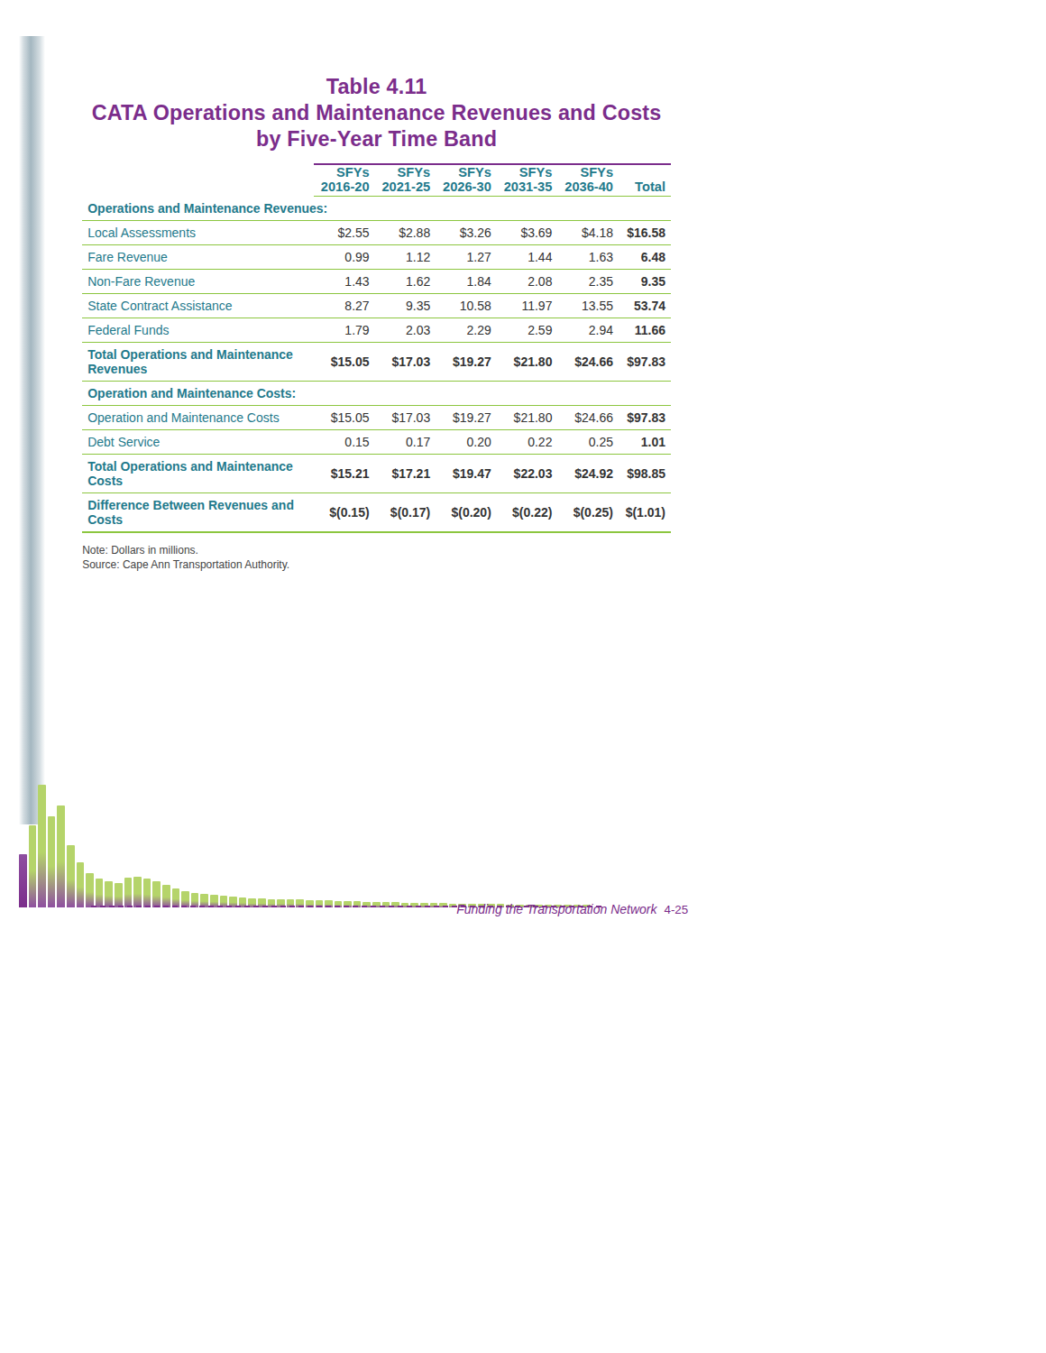Table 4.11 CATA Operations and Maintenance Revenues and Costs by Five-Year Time Band
| | SFYs 2016-20 | SFYs 2021-25 | SFYs 2026-30 | SFYs 2031-35 | SFYs 2036-40 | Total |
| --- | --- | --- | --- | --- | --- | --- |
| Operations and Maintenance Revenues: |
| Local Assessments | $2.55 | $2.88 | $3.26 | $3.69 | $4.18 | $16.58 |
| Fare Revenue | 0.99 | 1.12 | 1.27 | 1.44 | 1.63 | 6.48 |
| Non-Fare Revenue | 1.43 | 1.62 | 1.84 | 2.08 | 2.35 | 9.35 |
| State Contract Assistance | 8.27 | 9.35 | 10.58 | 11.97 | 13.55 | 53.74 |
| Federal Funds | 1.79 | 2.03 | 2.29 | 2.59 | 2.94 | 11.66 |
| Total Operations and Maintenance Revenues | $15.05 | $17.03 | $19.27 | $21.80 | $24.66 | $97.83 |
| Operation and Maintenance Costs: |
| Operation and Maintenance Costs | $15.05 | $17.03 | $19.27 | $21.80 | $24.66 | $97.83 |
| Debt Service | 0.15 | 0.17 | 0.20 | 0.22 | 0.25 | 1.01 |
| Total Operations and Maintenance Costs | $15.21 | $17.21 | $19.47 | $22.03 | $24.92 | $98.85 |
| Difference Between Revenues and Costs | $(0.15) | $(0.17) | $(0.20) | $(0.22) | $(0.25) | $(1.01) |
Note: Dollars in millions.
Source: Cape Ann Transportation Authority.
Funding the Transportation Network 4-25